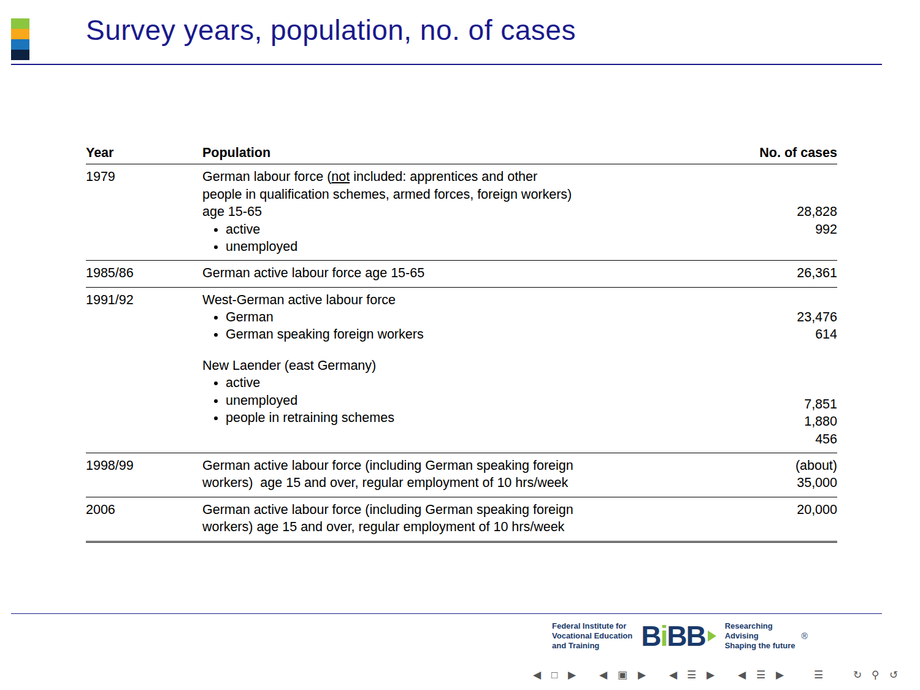Survey years, population, no. of cases
| Year | Population | No. of cases |
| --- | --- | --- |
| 1979 | German labour force ( not included: apprentices and other people in qualification schemes, armed forces, foreign workers) age 15-65 active unemployed | 28,828 992 |
| 1985/86 | German active labour force age 15-65 | 26,361 |
| 1991/92 | West-German active labour force German German speaking foreign workers New Laender (east Germany) active unemployed people in retraining schemes | 23,476 614 7,851 1,880 456 |
| 1998/99 | German active labour force (including German speaking foreign workers) age 15 and over, regular employment of 10 hrs/week | (about) 35,000 |
| 2006 | German active labour force (including German speaking foreign workers) age 15 and over, regular employment of 10 hrs/week | 20,000 |
Federal Institute for
Vocational Education
and Training
Bi BB
Researching
Advising
Shaping the future
®
◀ □ ▶ ◀ ▣ ▶ ◀ ☰ ▶ ◀ ☰ ▶ ☰ ↻ ⚲ ↺